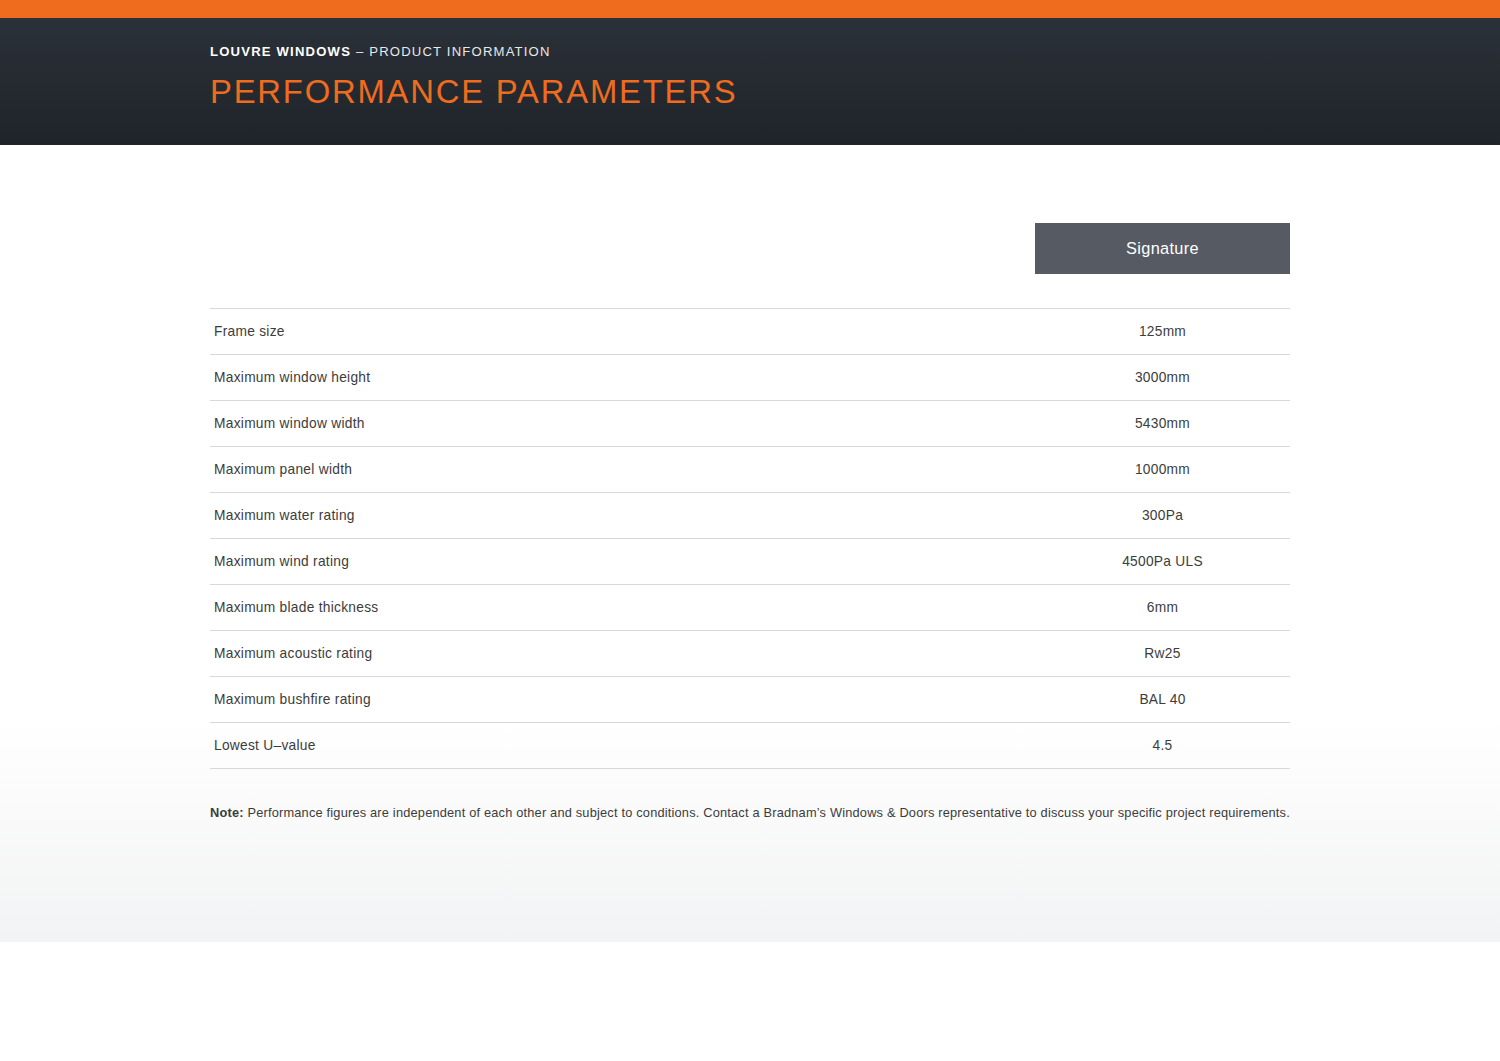LOUVRE WINDOWS – PRODUCT INFORMATION
Performance Parameters
| | Signature |
| --- | --- |
| Frame size | 125mm |
| Maximum window height | 3000mm |
| Maximum window width | 5430mm |
| Maximum panel width | 1000mm |
| Maximum water rating | 300Pa |
| Maximum wind rating | 4500Pa ULS |
| Maximum blade thickness | 6mm |
| Maximum acoustic rating | Rw25 |
| Maximum bushfire rating | BAL 40 |
| Lowest U–value | 4.5 |
Note: Performance figures are independent of each other and subject to conditions. Contact a Bradnam’s Windows & Doors representative to discuss your specific project requirements.